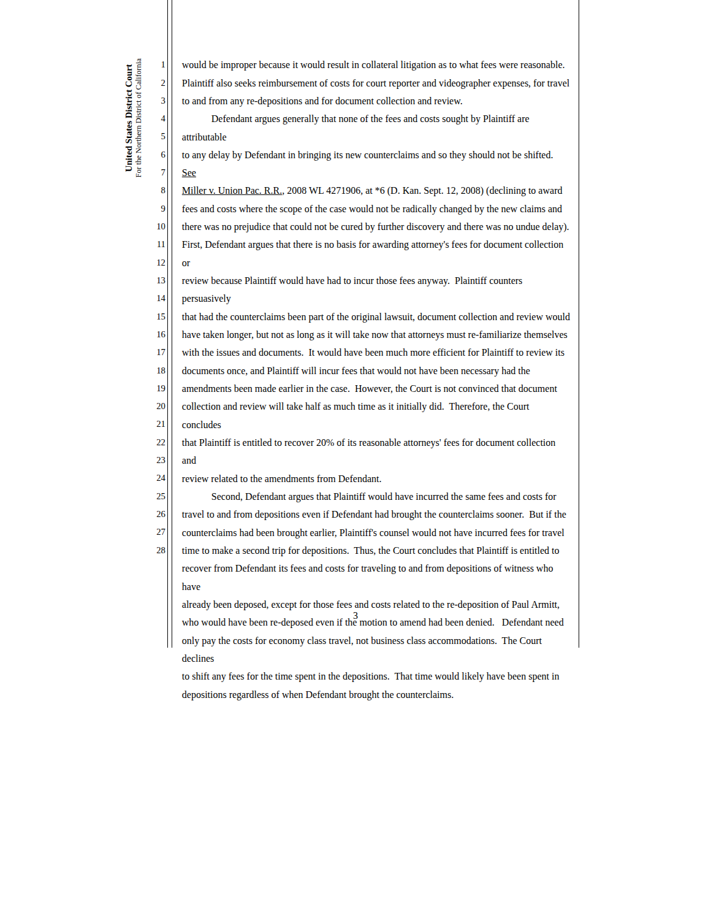United States District Court
For the Northern District of California
1
2
3
4
5
6
7
8
9
10
11
12
13
14
15
16
17
18
19
20
21
22
23
24
25
26
27
28
would be improper because it would result in collateral litigation as to what fees were reasonable.
Plaintiff also seeks reimbursement of costs for court reporter and videographer expenses, for travel
to and from any re-depositions and for document collection and review.
Defendant argues generally that none of the fees and costs sought by Plaintiff are attributable
to any delay by Defendant in bringing its new counterclaims and so they should not be shifted. See
Miller v. Union Pac. R.R., 2008 WL 4271906, at *6 (D. Kan. Sept. 12, 2008) (declining to award
fees and costs where the scope of the case would not be radically changed by the new claims and
there was no prejudice that could not be cured by further discovery and there was no undue delay).
First, Defendant argues that there is no basis for awarding attorney's fees for document collection or
review because Plaintiff would have had to incur those fees anyway. Plaintiff counters persuasively
that had the counterclaims been part of the original lawsuit, document collection and review would
have taken longer, but not as long as it will take now that attorneys must re-familiarize themselves
with the issues and documents. It would have been much more efficient for Plaintiff to review its
documents once, and Plaintiff will incur fees that would not have been necessary had the
amendments been made earlier in the case. However, the Court is not convinced that document
collection and review will take half as much time as it initially did. Therefore, the Court concludes
that Plaintiff is entitled to recover 20% of its reasonable attorneys' fees for document collection and
review related to the amendments from Defendant.
Second, Defendant argues that Plaintiff would have incurred the same fees and costs for
travel to and from depositions even if Defendant had brought the counterclaims sooner. But if the
counterclaims had been brought earlier, Plaintiff's counsel would not have incurred fees for travel
time to make a second trip for depositions. Thus, the Court concludes that Plaintiff is entitled to
recover from Defendant its fees and costs for traveling to and from depositions of witness who have
already been deposed, except for those fees and costs related to the re-deposition of Paul Armitt,
who would have been re-deposed even if the motion to amend had been denied. Defendant need
only pay the costs for economy class travel, not business class accommodations. The Court declines
to shift any fees for the time spent in the depositions. That time would likely have been spent in
depositions regardless of when Defendant brought the counterclaims.
3